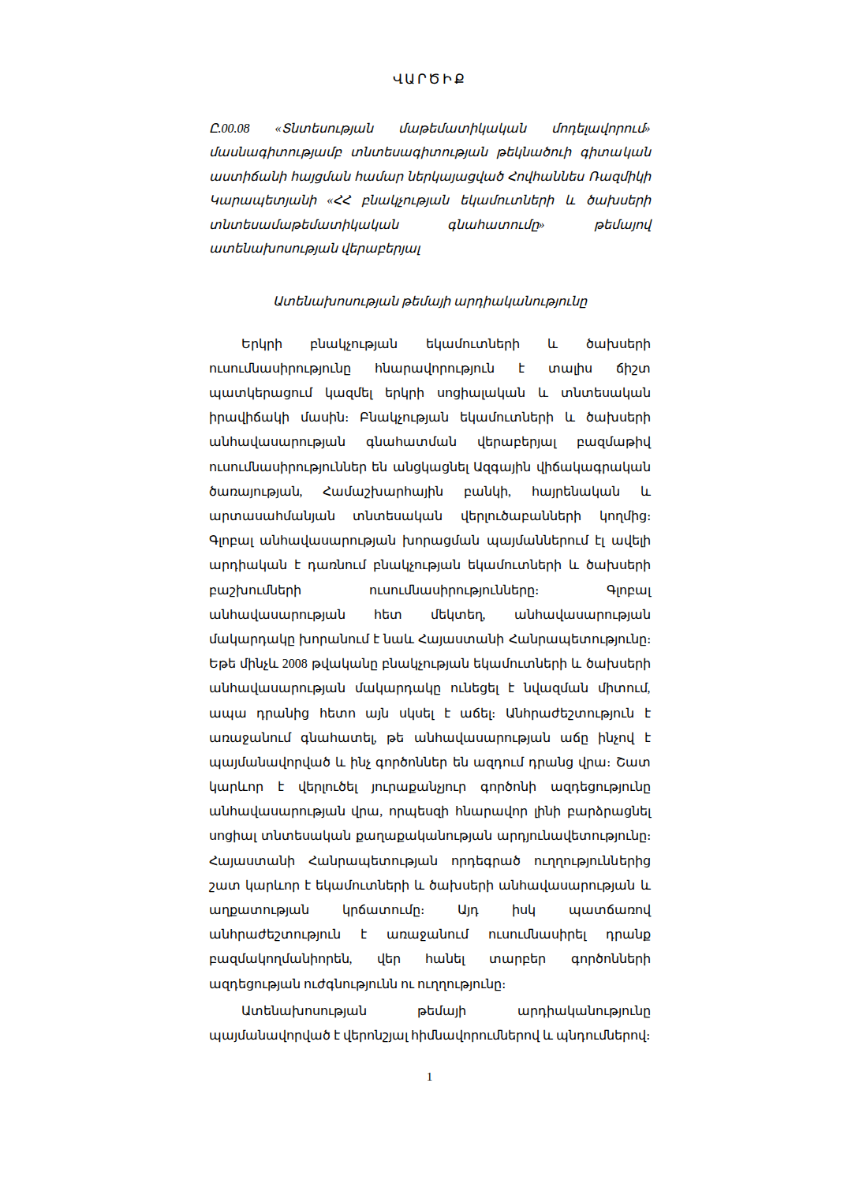ՎԱՐԾԻՔ
Ը.00.08 «Տնտեսության մաթեմատիկական մոդելավորում» մասնագիտությամբ տնտեսագիտության թեկնածուի գիտական աստիճանի հայցման համար ներկայացված Հովհաննես Ռազմիկի Կարապետյանի «ՀՀ բնակչության եկամուտների և ծախսերի տնտեսամաթեմատիկական գնահատումը» թեմայով ատենախոսության վերաբերյալ
Ատենախոսության թեմայի արդիականությունը
Երկրի բնակչության եկամուտների և ծախսերի ուսումնասիրությունը հնարավորություն է տալիս ճիշտ պատկերացում կազմել երկրի սոցիալական և տնտեսական իրավիճակի մասին։ Բնակչության եկամուտների և ծախսերի անհավասարության գնահատման վերաբերյալ բազմաթիվ ուսումնասիրություններ են անցկացնել Ազգային վիճակագրական ծառայության, Համաշխարհային բանկի, հայրենական և արտասահմանյան տնտեսական վերլուծաբանների կողմից։ Գլոբալ անհավասարության խորացման պայմաններում էլ ավելի արդիական է դառնում բնակչության եկամուտների և ծախսերի բաշխումների ուսումնասիրությունները։ Գլոբալ անհավասարության հետ մեկտեղ, անհավասարության մակարդակը խորանում է նաև Հայաստանի Հանրապետությունը։ Եթե մինչև 2008 թվականը բնակչության եկամուտների և ծախսերի անհավասարության մակարդակը ունեցել է նվազման միտում, ապա դրանից հետո այն սկսել է աճել։ Անհրաժեշտություն է առաջանում գնահատել, թե անհավասարության աճը ինչով է պայմանավորված և ինչ գործոններ են ազդում դրանց վրա։ Շատ կարևոր է վերլուծել յուրաքանչյուր գործոնի ազդեցությունը անհավասարության վրա, որպեսզի հնարավոր լինի բարձրացնել սոցիալ տնտեսական քաղաքականության արդյունավետությունը։ Հայաստանի Հանրապետության որդեգրած ուղղություններից շատ կարևոր է եկամուտների և ծախսերի անհավասարության և աղքատության կրճատումը։ Այդ իսկ պատճառով անհրաժեշտություն է առաջանում ուսումնասիրել դրանք բազմակողմանիորեն, վեր հանել տարբեր գործոնների ազդեցության ուժգնությունն ու ուղղությունը։
Ատենախոսության թեմայի արդիականությունը պայմանավորված է վերոնշյալ հիմնավորումներով և պնդումներով։
1